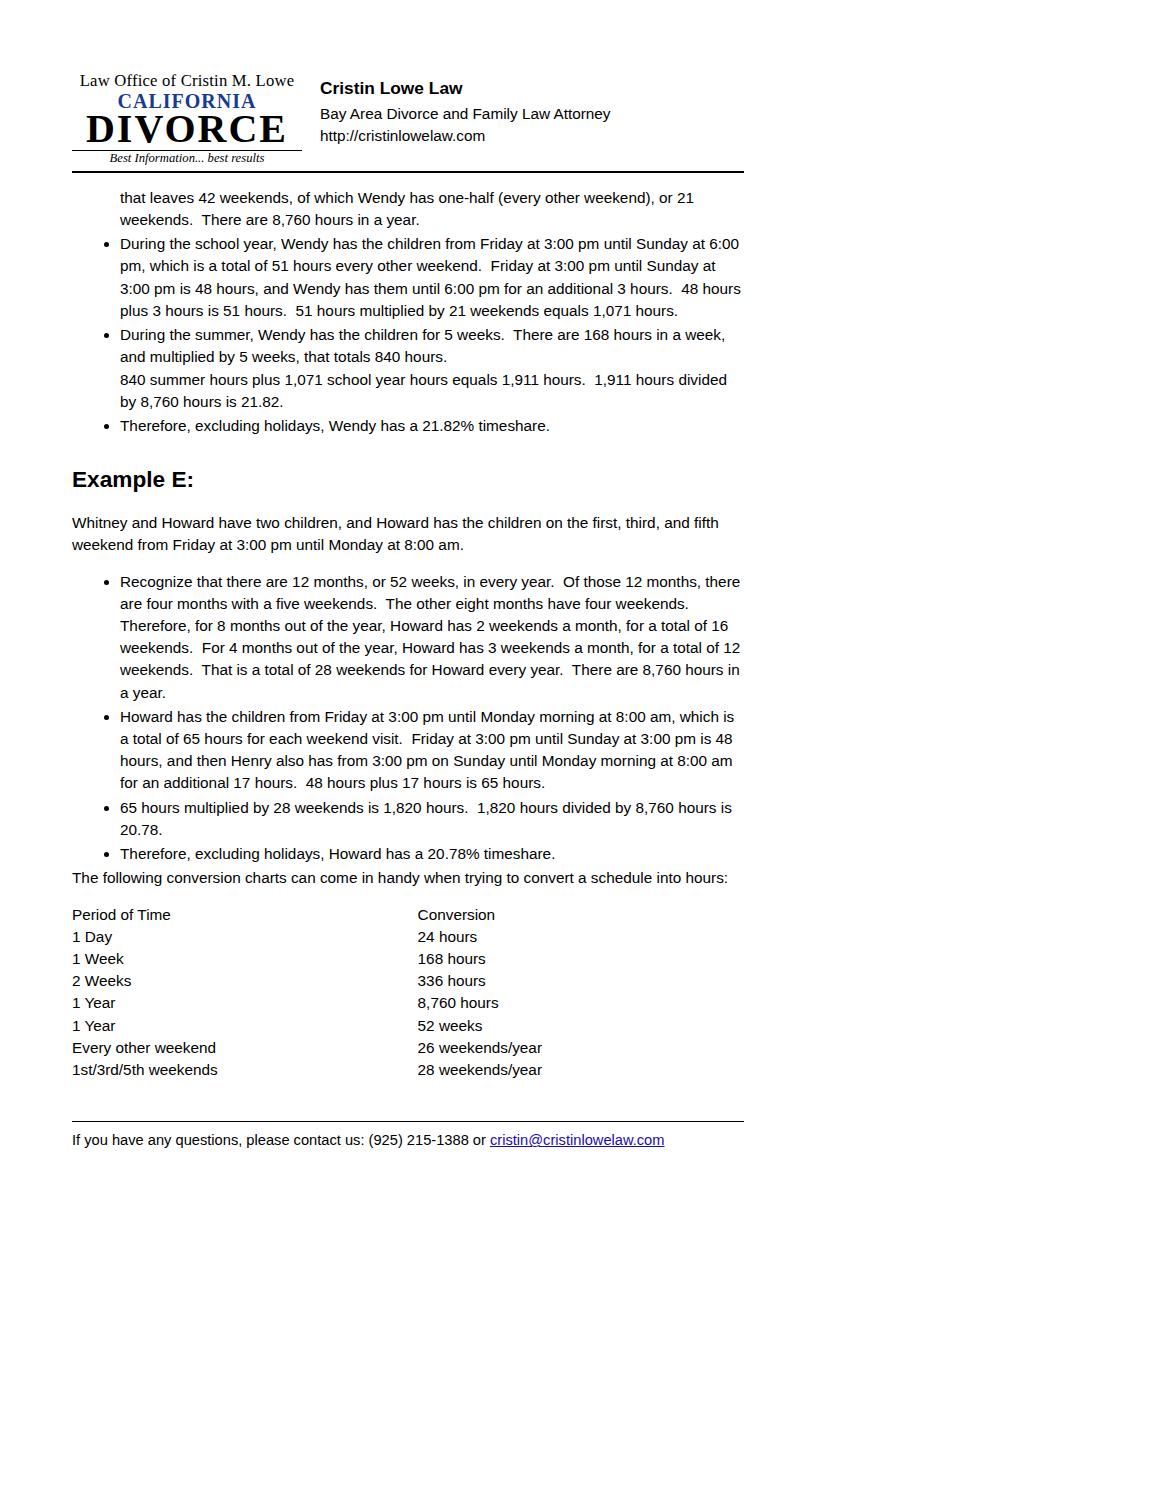Law Office of Cristin M. Lowe
CALIFORNIA
DIVORCE
Best Information... best results
Cristin Lowe Law
Bay Area Divorce and Family Law Attorney
http://cristinlowelaw.com
that leaves 42 weekends, of which Wendy has one-half (every other weekend), or 21 weekends. There are 8,760 hours in a year.
During the school year, Wendy has the children from Friday at 3:00 pm until Sunday at 6:00 pm, which is a total of 51 hours every other weekend. Friday at 3:00 pm until Sunday at 3:00 pm is 48 hours, and Wendy has them until 6:00 pm for an additional 3 hours. 48 hours plus 3 hours is 51 hours. 51 hours multiplied by 21 weekends equals 1,071 hours.
During the summer, Wendy has the children for 5 weeks. There are 168 hours in a week, and multiplied by 5 weeks, that totals 840 hours.
840 summer hours plus 1,071 school year hours equals 1,911 hours. 1,911 hours divided by 8,760 hours is 21.82.
Therefore, excluding holidays, Wendy has a 21.82% timeshare.
Example E:
Whitney and Howard have two children, and Howard has the children on the first, third, and fifth weekend from Friday at 3:00 pm until Monday at 8:00 am.
Recognize that there are 12 months, or 52 weeks, in every year. Of those 12 months, there are four months with a five weekends. The other eight months have four weekends. Therefore, for 8 months out of the year, Howard has 2 weekends a month, for a total of 16 weekends. For 4 months out of the year, Howard has 3 weekends a month, for a total of 12 weekends. That is a total of 28 weekends for Howard every year. There are 8,760 hours in a year.
Howard has the children from Friday at 3:00 pm until Monday morning at 8:00 am, which is a total of 65 hours for each weekend visit. Friday at 3:00 pm until Sunday at 3:00 pm is 48 hours, and then Henry also has from 3:00 pm on Sunday until Monday morning at 8:00 am for an additional 17 hours. 48 hours plus 17 hours is 65 hours.
65 hours multiplied by 28 weekends is 1,820 hours. 1,820 hours divided by 8,760 hours is 20.78.
Therefore, excluding holidays, Howard has a 20.78% timeshare.
The following conversion charts can come in handy when trying to convert a schedule into hours:
| Period of Time | Conversion |
| 1 Day | 24 hours |
| 1 Week | 168 hours |
| 2 Weeks | 336 hours |
| 1 Year | 8,760 hours |
| 1 Year | 52 weeks |
| Every other weekend | 26 weekends/year |
| 1st/3rd/5th weekends | 28 weekends/year |
If you have any questions, please contact us: (925) 215-1388 or cristin@cristinlowelaw.com